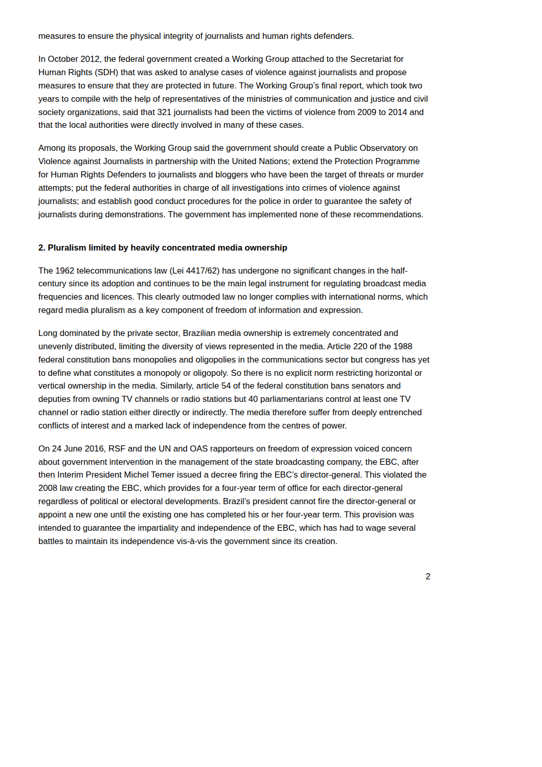measures to ensure the physical integrity of journalists and human rights defenders.
In October 2012, the federal government created a Working Group attached to the Secretariat for Human Rights (SDH) that was asked to analyse cases of violence against journalists and propose measures to ensure that they are protected in future. The Working Group’s final report, which took two years to compile with the help of representatives of the ministries of communication and justice and civil society organizations, said that 321 journalists had been the victims of violence from 2009 to 2014 and that the local authorities were directly involved in many of these cases.
Among its proposals, the Working Group said the government should create a Public Observatory on Violence against Journalists in partnership with the United Nations; extend the Protection Programme for Human Rights Defenders to journalists and bloggers who have been the target of threats or murder attempts; put the federal authorities in charge of all investigations into crimes of violence against journalists; and establish good conduct procedures for the police in order to guarantee the safety of journalists during demonstrations. The government has implemented none of these recommendations.
2. Pluralism limited by heavily concentrated media ownership
The 1962 telecommunications law (Lei 4417/62) has undergone no significant changes in the half-century since its adoption and continues to be the main legal instrument for regulating broadcast media frequencies and licences. This clearly outmoded law no longer complies with international norms, which regard media pluralism as a key component of freedom of information and expression.
Long dominated by the private sector, Brazilian media ownership is extremely concentrated and unevenly distributed, limiting the diversity of views represented in the media. Article 220 of the 1988 federal constitution bans monopolies and oligopolies in the communications sector but congress has yet to define what constitutes a monopoly or oligopoly. So there is no explicit norm restricting horizontal or vertical ownership in the media. Similarly, article 54 of the federal constitution bans senators and deputies from owning TV channels or radio stations but 40 parliamentarians control at least one TV channel or radio station either directly or indirectly. The media therefore suffer from deeply entrenched conflicts of interest and a marked lack of independence from the centres of power.
On 24 June 2016, RSF and the UN and OAS rapporteurs on freedom of expression voiced concern about government intervention in the management of the state broadcasting company, the EBC, after then Interim President Michel Temer issued a decree firing the EBC’s director-general. This violated the 2008 law creating the EBC, which provides for a four-year term of office for each director-general regardless of political or electoral developments. Brazil’s president cannot fire the director-general or appoint a new one until the existing one has completed his or her four-year term. This provision was intended to guarantee the impartiality and independence of the EBC, which has had to wage several battles to maintain its independence vis-à-vis the government since its creation.
2